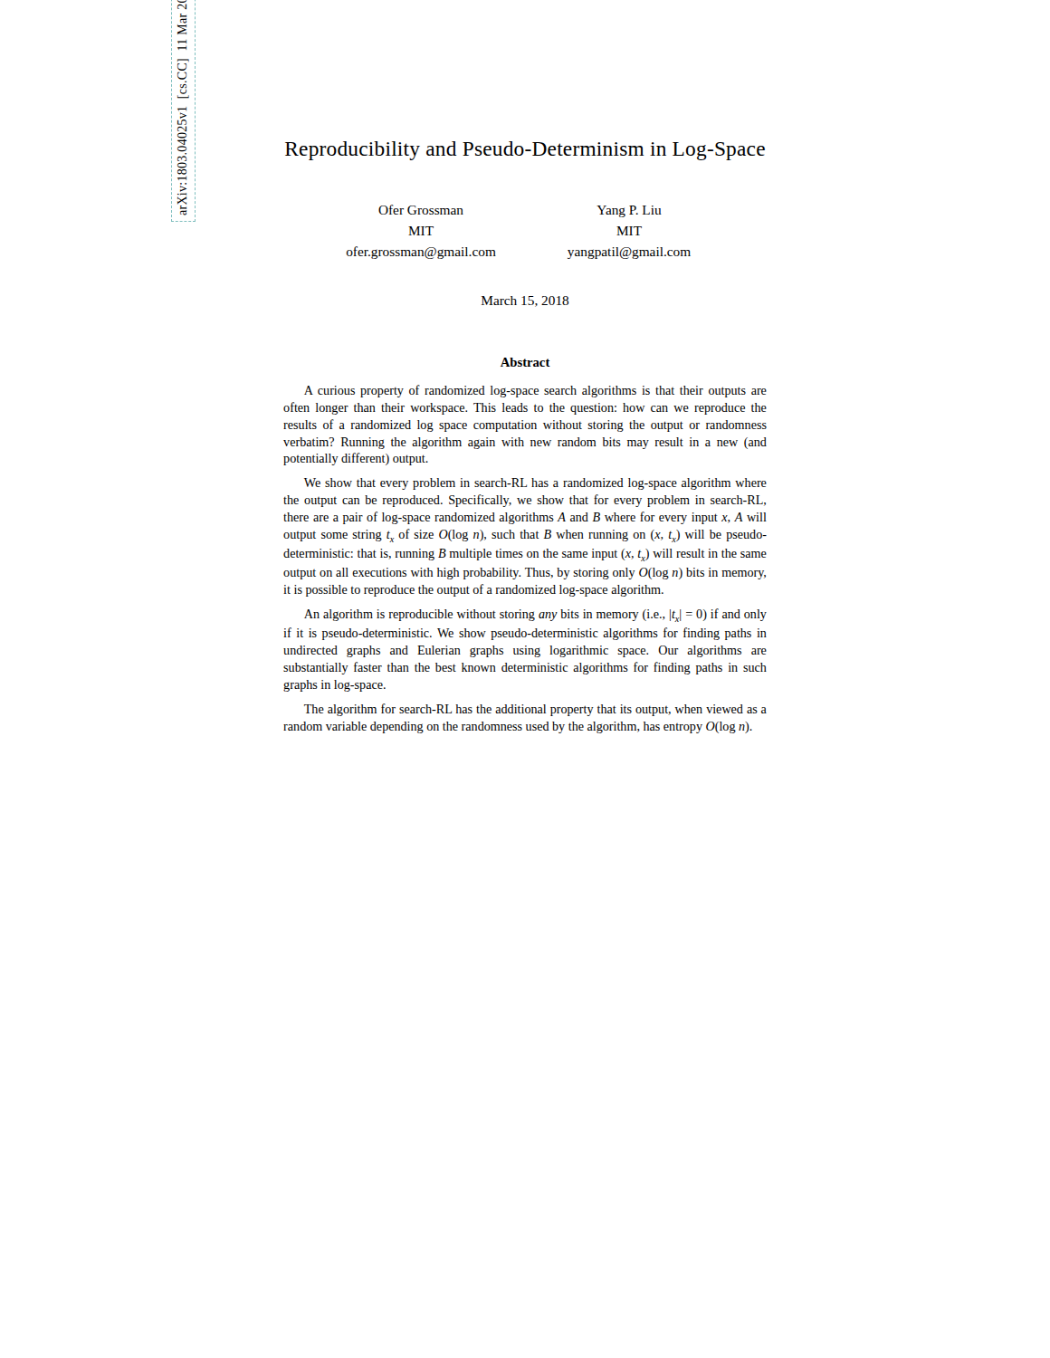arXiv:1803.04025v1 [cs.CC] 11 Mar 2018
Reproducibility and Pseudo-Determinism in Log-Space
Ofer Grossman
MIT
ofer.grossman@gmail.com
Yang P. Liu
MIT
yangpatil@gmail.com
March 15, 2018
Abstract
A curious property of randomized log-space search algorithms is that their outputs are often longer than their workspace. This leads to the question: how can we reproduce the results of a randomized log space computation without storing the output or randomness verbatim? Running the algorithm again with new random bits may result in a new (and potentially different) output.
We show that every problem in search-RL has a randomized log-space algorithm where the output can be reproduced. Specifically, we show that for every problem in search-RL, there are a pair of log-space randomized algorithms A and B where for every input x, A will output some string tx of size O(log n), such that B when running on (x, tx) will be pseudo-deterministic: that is, running B multiple times on the same input (x, tx) will result in the same output on all executions with high probability. Thus, by storing only O(log n) bits in memory, it is possible to reproduce the output of a randomized log-space algorithm.
An algorithm is reproducible without storing any bits in memory (i.e., |tx| = 0) if and only if it is pseudo-deterministic. We show pseudo-deterministic algorithms for finding paths in undirected graphs and Eulerian graphs using logarithmic space. Our algorithms are substantially faster than the best known deterministic algorithms for finding paths in such graphs in log-space.
The algorithm for search-RL has the additional property that its output, when viewed as a random variable depending on the randomness used by the algorithm, has entropy O(log n).